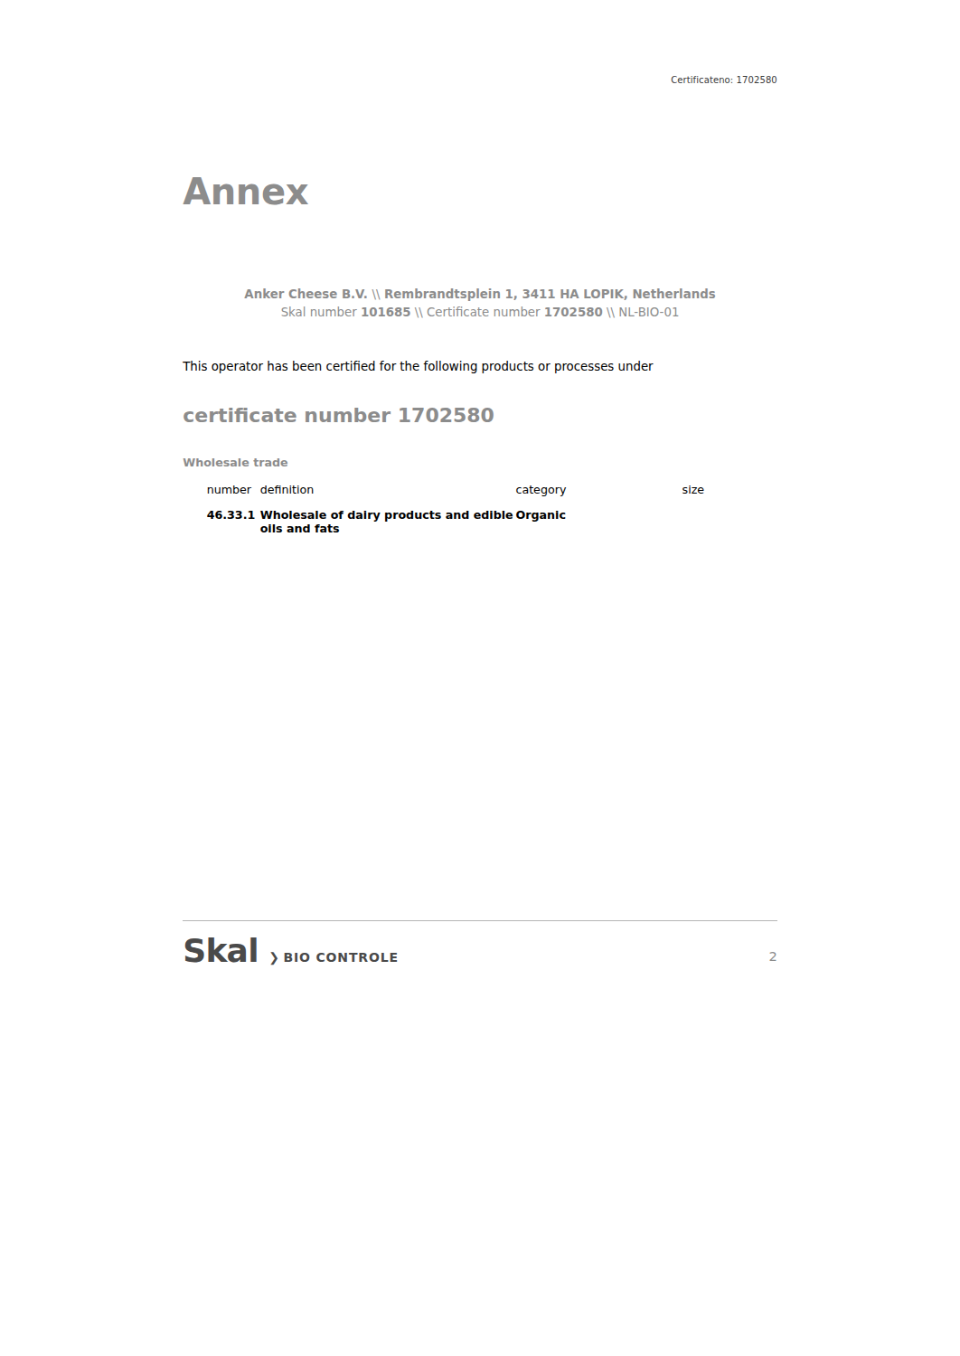Certificateno: 1702580
Annex
Anker Cheese B.V. \\ Rembrandtsplein 1, 3411 HA LOPIK, Netherlands
Skal number 101685 \\ Certificate number 1702580 \\ NL-BIO-01
This operator has been certified for the following products or processes under
certificate number 1702580
Wholesale trade
| number | definition | category | size |
| --- | --- | --- | --- |
| 46.33.1 | Wholesale of dairy products and edible oils and fats | Organic | |
Skal ❯BIO CONTROLE
2